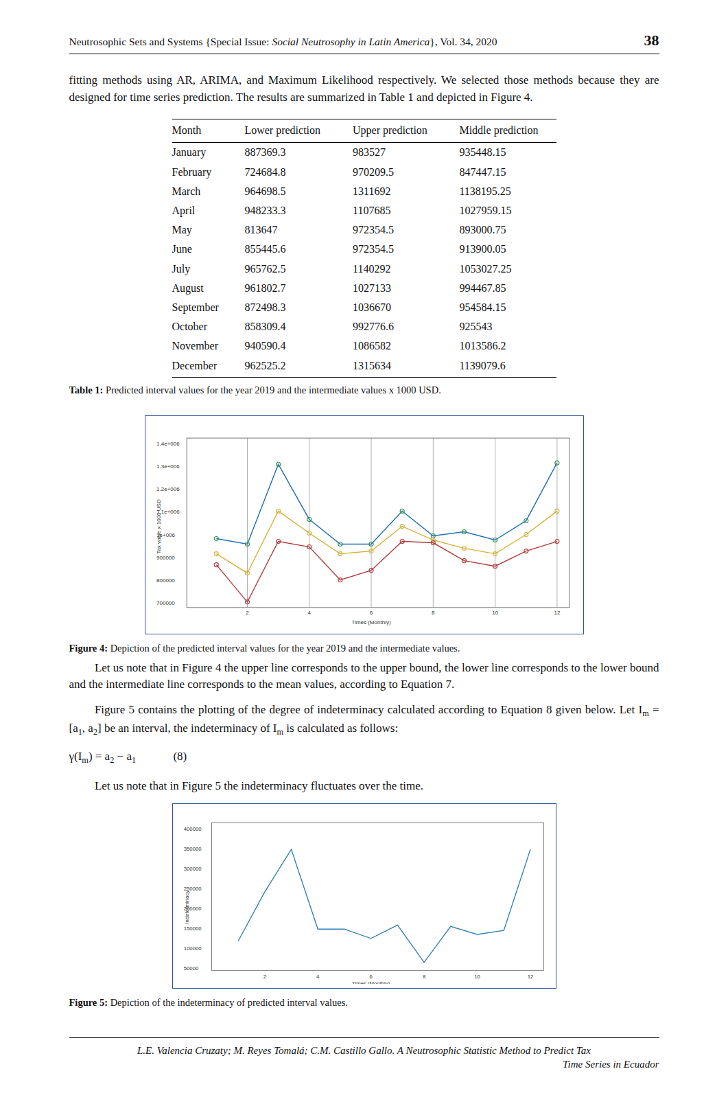Neutrosophic Sets and Systems {Special Issue: Social Neutrosophy in Latin America}, Vol. 34, 2020
38
fitting methods using AR, ARIMA, and Maximum Likelihood respectively. We selected those methods because they are designed for time series prediction. The results are summarized in Table 1 and depicted in Figure 4.
| Month | Lower prediction | Upper prediction | Middle prediction |
| --- | --- | --- | --- |
| January | 887369.3 | 983527 | 935448.15 |
| February | 724684.8 | 970209.5 | 847447.15 |
| March | 964698.5 | 1311692 | 1138195.25 |
| April | 948233.3 | 1107685 | 1027959.15 |
| May | 813647 | 972354.5 | 893000.75 |
| June | 855445.6 | 972354.5 | 913900.05 |
| July | 965762.5 | 1140292 | 1053027.25 |
| August | 961802.7 | 1027133 | 994467.85 |
| September | 872498.3 | 1036670 | 954584.15 |
| October | 858309.4 | 992776.6 | 925543 |
| November | 940590.4 | 1086582 | 1013586.2 |
| December | 962525.2 | 1315634 | 1139079.6 |
Table 1: Predicted interval values for the year 2019 and the intermediate values x 1000 USD.
1.4e+006 1.3e+006 1.2e+006 1.1e+006 1e+006 900000 800000 700000 2 4 6 8 10 12 Times (Monthly) Tax value x 1000 USD
Figure 4: Depiction of the predicted interval values for the year 2019 and the intermediate values.
Let us note that in Figure 4 the upper line corresponds to the upper bound, the lower line corresponds to the lower bound and the intermediate line corresponds to the mean values, according to Equation 7.
Figure 5 contains the plotting of the degree of indeterminacy calculated according to Equation 8 given below. Let Im = [a1, a2] be an interval, the indeterminacy of Im is calculated as follows:
γ(Im) = a2 − a1 (8)
Let us note that in Figure 5 the indeterminacy fluctuates over the time.
400000 350000 300000 250000 200000 150000 100000 50000 2 4 6 8 10 12 Times (Monthly) Indeterminacy
Figure 5: Depiction of the indeterminacy of predicted interval values.
L.E. Valencia Cruzaty; M. Reyes Tomalá; C.M. Castillo Gallo. A Neutrosophic Statistic Method to Predict Tax
Time Series in Ecuador